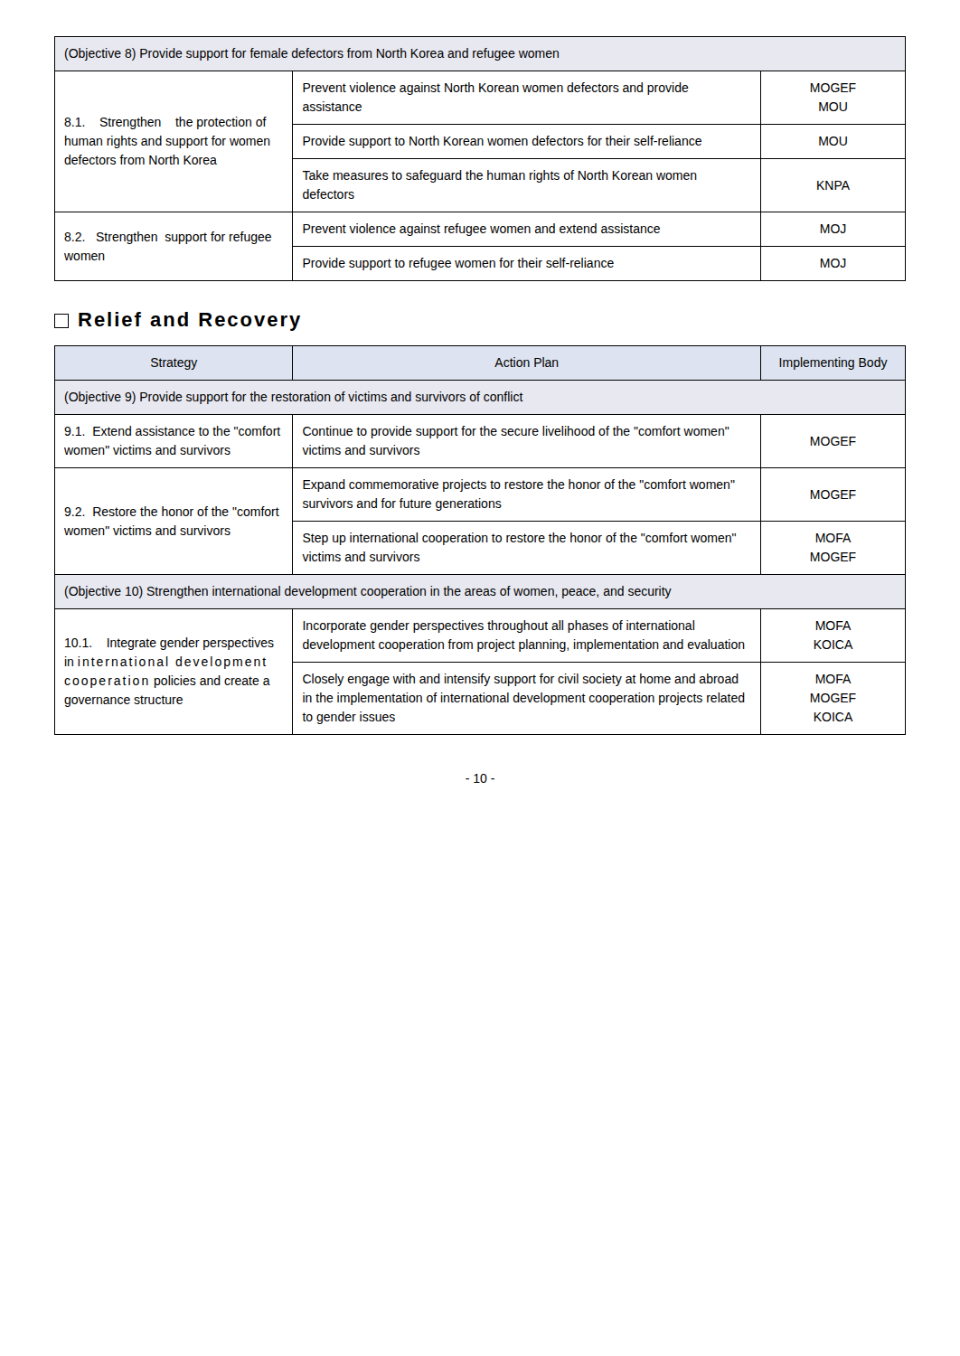| (Objective 8) Provide support for female defectors from North Korea and refugee women |
| 8.1. Strengthen the protection of human rights and support for women defectors from North Korea | Prevent violence against North Korean women defectors and provide assistance | MOGEF MOU |
| Provide support to North Korean women defectors for their self-reliance | MOU |
| Take measures to safeguard the human rights of North Korean women defectors | KNPA |
| 8.2. Strengthen support for refugee women | Prevent violence against refugee women and extend assistance | MOJ |
| Provide support to refugee women for their self-reliance | MOJ |
Relief and Recovery
| Strategy | Action Plan | Implementing Body |
| (Objective 9) Provide support for the restoration of victims and survivors of conflict |
| 9.1. Extend assistance to the "comfort women" victims and survivors | Continue to provide support for the secure livelihood of the "comfort women" victims and survivors | MOGEF |
| 9.2. Restore the honor of the "comfort women" victims and survivors | Expand commemorative projects to restore the honor of the "comfort women" survivors and for future generations | MOGEF |
| Step up international cooperation to restore the honor of the "comfort women" victims and survivors | MOFA MOGEF |
| (Objective 10) Strengthen international development cooperation in the areas of women, peace, and security |
| 10.1. Integrate gender perspectives in international development cooperation policies and create a governance structure | Incorporate gender perspectives throughout all phases of international development cooperation from project planning, implementation and evaluation | MOFA KOICA |
| Closely engage with and intensify support for civil society at home and abroad in the implementation of international development cooperation projects related to gender issues | MOFA MOGEF KOICA |
- 10 -